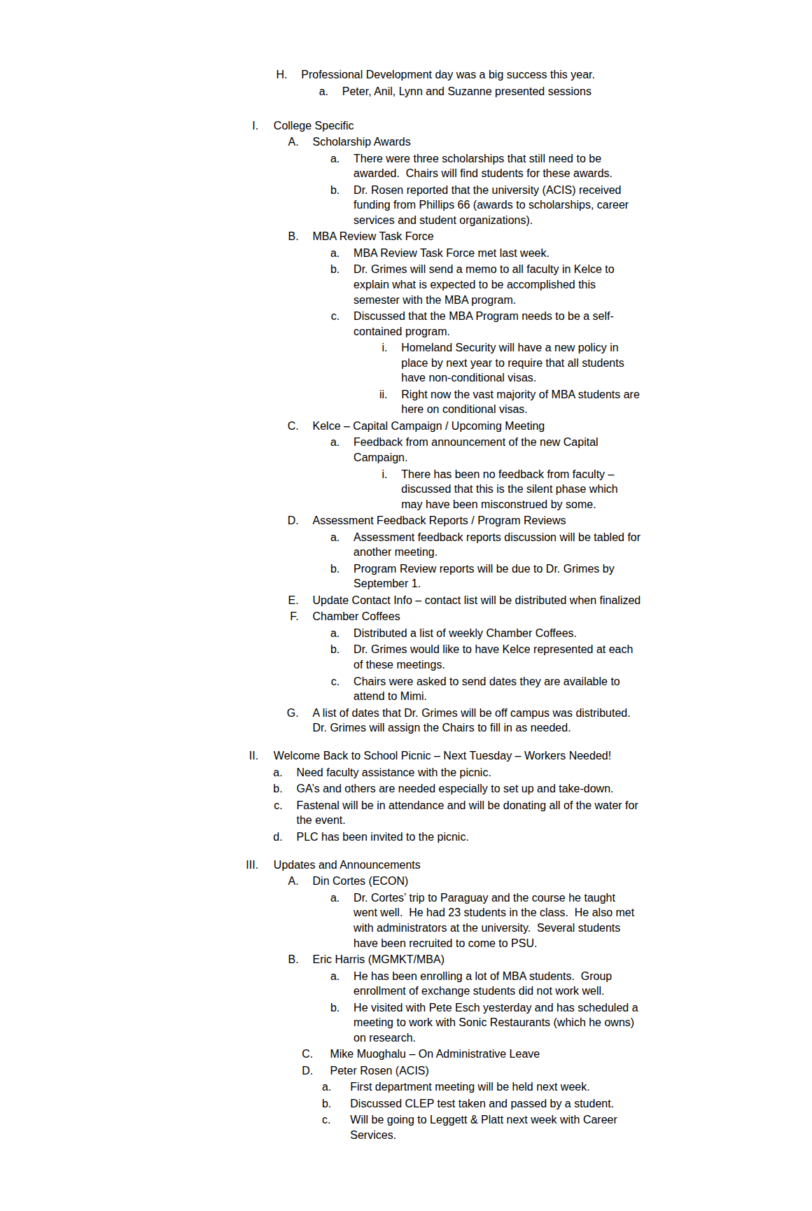Professional Development day was a big success this year.
Peter, Anil, Lynn and Suzanne presented sessions
College Specific
Scholarship Awards
There were three scholarships that still need to be awarded. Chairs will find students for these awards.
Dr. Rosen reported that the university (ACIS) received funding from Phillips 66 (awards to scholarships, career services and student organizations).
MBA Review Task Force
MBA Review Task Force met last week.
Dr. Grimes will send a memo to all faculty in Kelce to explain what is expected to be accomplished this semester with the MBA program.
Discussed that the MBA Program needs to be a self-contained program.
Homeland Security will have a new policy in place by next year to require that all students have non-conditional visas.
Right now the vast majority of MBA students are here on conditional visas.
Kelce – Capital Campaign / Upcoming Meeting
Feedback from announcement of the new Capital Campaign.
There has been no feedback from faculty – discussed that this is the silent phase which may have been misconstrued by some.
Assessment Feedback Reports / Program Reviews
Assessment feedback reports discussion will be tabled for another meeting.
Program Review reports will be due to Dr. Grimes by September 1.
Update Contact Info – contact list will be distributed when finalized
Chamber Coffees
Distributed a list of weekly Chamber Coffees.
Dr. Grimes would like to have Kelce represented at each of these meetings.
Chairs were asked to send dates they are available to attend to Mimi.
A list of dates that Dr. Grimes will be off campus was distributed. Dr. Grimes will assign the Chairs to fill in as needed.
Welcome Back to School Picnic – Next Tuesday – Workers Needed!
Need faculty assistance with the picnic.
GA’s and others are needed especially to set up and take-down.
Fastenal will be in attendance and will be donating all of the water for the event.
PLC has been invited to the picnic.
Updates and Announcements
Din Cortes (ECON)
Dr. Cortes’ trip to Paraguay and the course he taught went well. He had 23 students in the class. He also met with administrators at the university. Several students have been recruited to come to PSU.
Eric Harris (MGMKT/MBA)
He has been enrolling a lot of MBA students. Group enrollment of exchange students did not work well.
He visited with Pete Esch yesterday and has scheduled a meeting to work with Sonic Restaurants (which he owns) on research.
C. Mike Muoghalu – On Administrative Leave
D. Peter Rosen (ACIS)
a. First department meeting will be held next week.
b. Discussed CLEP test taken and passed by a student.
c. Will be going to Leggett & Platt next week with Career Services.